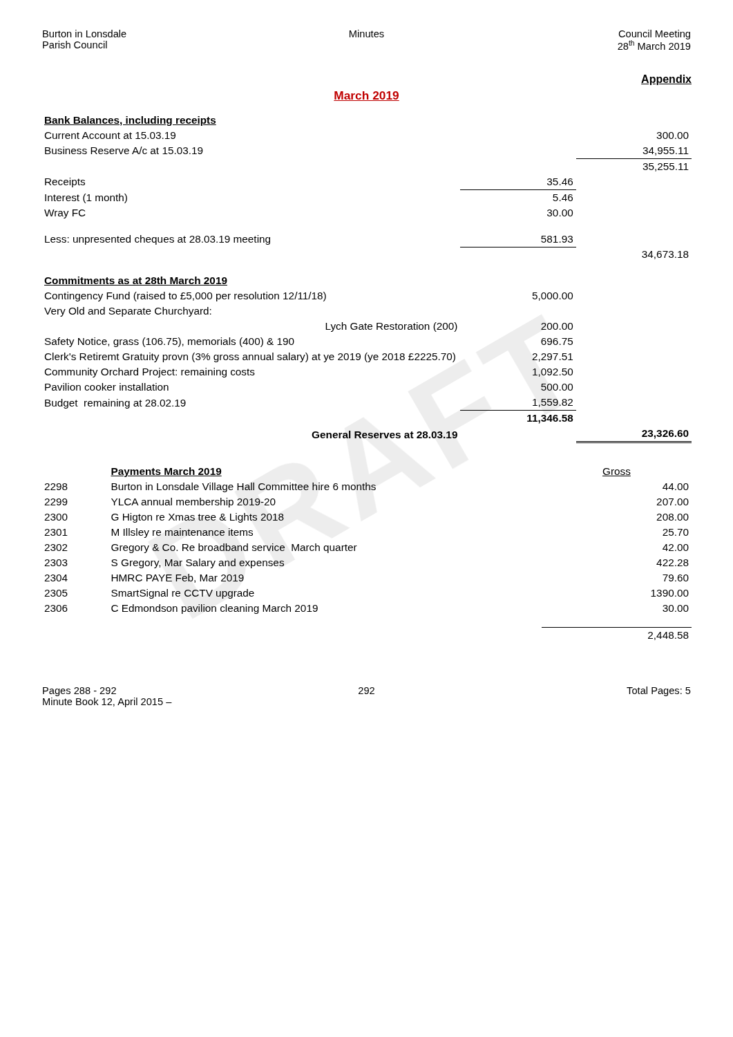DRAFT
| Burton in Lonsdale Parish Council | Minutes | Council Meeting 28 th March 2019 |
Appendix
March 2019
| Bank Balances, including receipts | | |
| Current Account at 15.03.19 | | 300.00 |
| Business Reserve A/c at 15.03.19 | | 34,955.11 |
| | | 35,255.11 |
| Receipts | 35.46 | |
| Interest (1 month) | 5.46 | |
| Wray FC | 30.00 | |
| Less: unpresented cheques at 28.03.19 meeting | 581.93 | |
| | | 34,673.18 |
| Commitments as at 28th March 2019 | | |
| Contingency Fund (raised to £5,000 per resolution 12/11/18) | 5,000.00 | |
| Very Old and Separate Churchyard: | | |
| Lych Gate Restoration (200) | 200.00 | |
| Safety Notice, grass (106.75), memorials (400) & 190 | 696.75 | |
| Clerk's Retiremt Gratuity provn (3% gross annual salary) at ye 2019 (ye 2018 £2225.70) | 2,297.51 | |
| Community Orchard Project: remaining costs | 1,092.50 | |
| Pavilion cooker installation | 500.00 | |
| Budget remaining at 28.02.19 | 1,559.82 | |
| | 11,346.58 | |
| General Reserves at 28.03.19 | | 23,326.60 |
| | Payments March 2019 | Gross |
| 2298 | Burton in Lonsdale Village Hall Committee hire 6 months | 44.00 |
| 2299 | YLCA annual membership 2019-20 | 207.00 |
| 2300 | G Higton re Xmas tree & Lights 2018 | 208.00 |
| 2301 | M Illsley re maintenance items | 25.70 |
| 2302 | Gregory & Co. Re broadband service March quarter | 42.00 |
| 2303 | S Gregory, Mar Salary and expenses | 422.28 |
| 2304 | HMRC PAYE Feb, Mar 2019 | 79.60 |
| 2305 | SmartSignal re CCTV upgrade | 1390.00 |
| 2306 | C Edmondson pavilion cleaning March 2019 | 30.00 |
| | | 2,448.58 |
| Pages 288 - 292 Minute Book 12, April 2015 – | 292 | Total Pages: 5 |